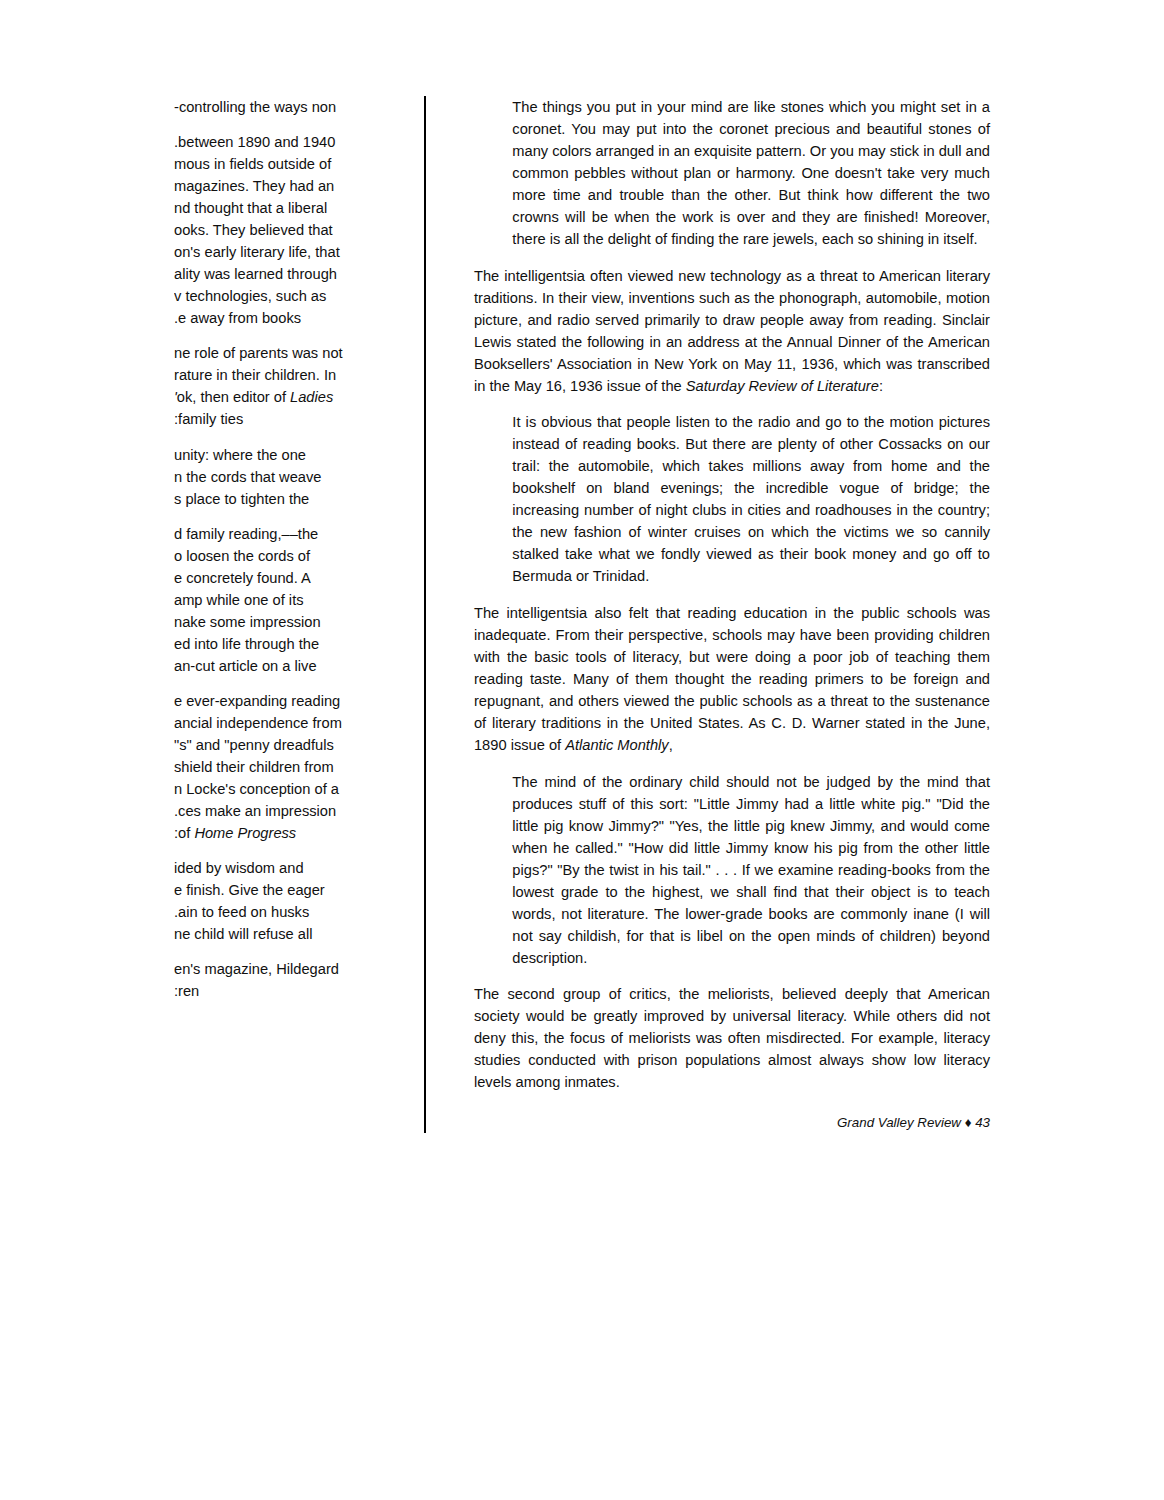controlling the ways non-
between 1890 and 1940.
mous in fields outside of
magazines. They had an
nd thought that a liberal
ooks. They believed that
on's early literary life, that
ality was learned through
v technologies, such as
e away from books.
ne role of parents was not
rature in their children. In
ok, then editor of Ladies'
family ties:
unity: where the one
n the cords that weave
s place to tighten the
d family reading,––the
o loosen the cords of
e concretely found. A
amp while one of its
nake some impression
ed into life through the
an-cut article on a live
e ever-expanding reading
ancial independence from
s" and "penny dreadfuls"
shield their children from
n Locke's conception of a
ces make an impression.
of Home Progress:
ided by wisdom and
e finish. Give the eager
ain to feed on husks.
ne child will refuse all
en's magazine, Hildegard
ren:
The things you put in your mind are like stones which you might set in a coronet. You may put into the coronet precious and beautiful stones of many colors arranged in an exquisite pattern. Or you may stick in dull and common pebbles without plan or harmony. One doesn't take very much more time and trouble than the other. But think how different the two crowns will be when the work is over and they are finished! Moreover, there is all the delight of finding the rare jewels, each so shining in itself.
The intelligentsia often viewed new technology as a threat to American literary traditions. In their view, inventions such as the phonograph, automobile, motion picture, and radio served primarily to draw people away from reading. Sinclair Lewis stated the following in an address at the Annual Dinner of the American Booksellers' Association in New York on May 11, 1936, which was transcribed in the May 16, 1936 issue of the Saturday Review of Literature:
It is obvious that people listen to the radio and go to the motion pictures instead of reading books. But there are plenty of other Cossacks on our trail: the automobile, which takes millions away from home and the bookshelf on bland evenings; the incredible vogue of bridge; the increasing number of night clubs in cities and roadhouses in the country; the new fashion of winter cruises on which the victims we so cannily stalked take what we fondly viewed as their book money and go off to Bermuda or Trinidad.
The intelligentsia also felt that reading education in the public schools was inadequate. From their perspective, schools may have been providing children with the basic tools of literacy, but were doing a poor job of teaching them reading taste. Many of them thought the reading primers to be foreign and repugnant, and others viewed the public schools as a threat to the sustenance of literary traditions in the United States. As C. D. Warner stated in the June, 1890 issue of Atlantic Monthly,
The mind of the ordinary child should not be judged by the mind that produces stuff of this sort: "Little Jimmy had a little white pig." "Did the little pig know Jimmy?" "Yes, the little pig knew Jimmy, and would come when he called." "How did little Jimmy know his pig from the other little pigs?" "By the twist in his tail." . . . If we examine reading-books from the lowest grade to the highest, we shall find that their object is to teach words, not literature. The lower-grade books are commonly inane (I will not say childish, for that is libel on the open minds of children) beyond description.
The second group of critics, the meliorists, believed deeply that American society would be greatly improved by universal literacy. While others did not deny this, the focus of meliorists was often misdirected. For example, literacy studies conducted with prison populations almost always show low literacy levels among inmates.
Grand Valley Review ♦ 43